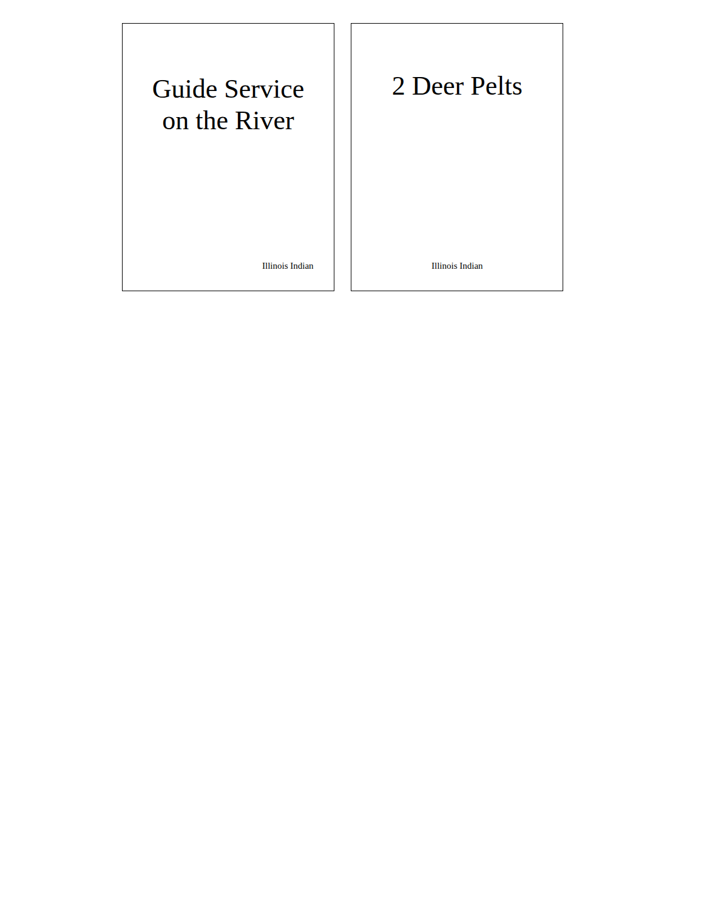Guide Service on the River
Illinois Indian
2 Deer Pelts
Illinois Indian